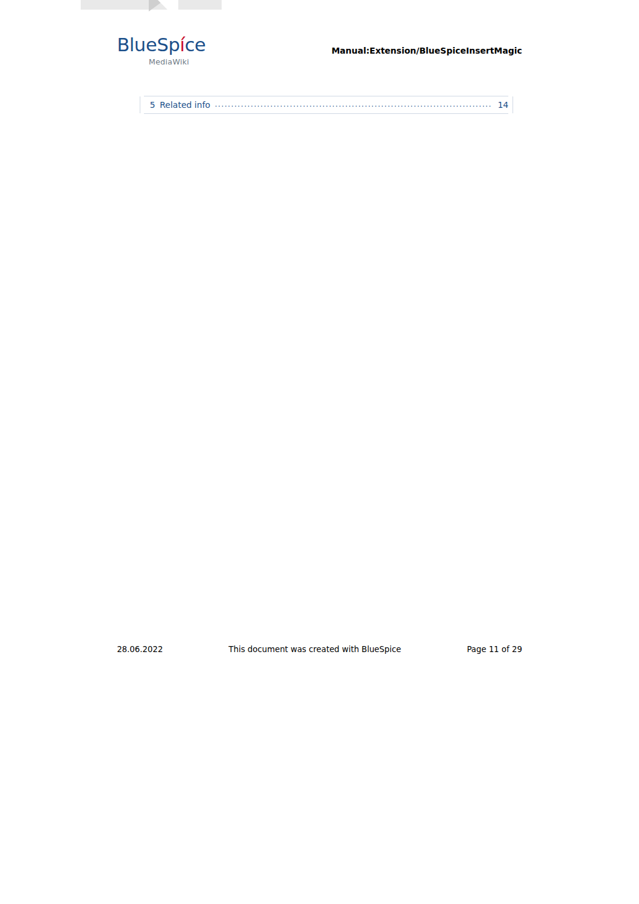Blue Sp íce
MediaWiki
Manual:Extension/BlueSpiceInsertMagic
5 Related info ........................................................................................................................... 14
28.06.2022
This document was created with BlueSpice
Page 11 of 29